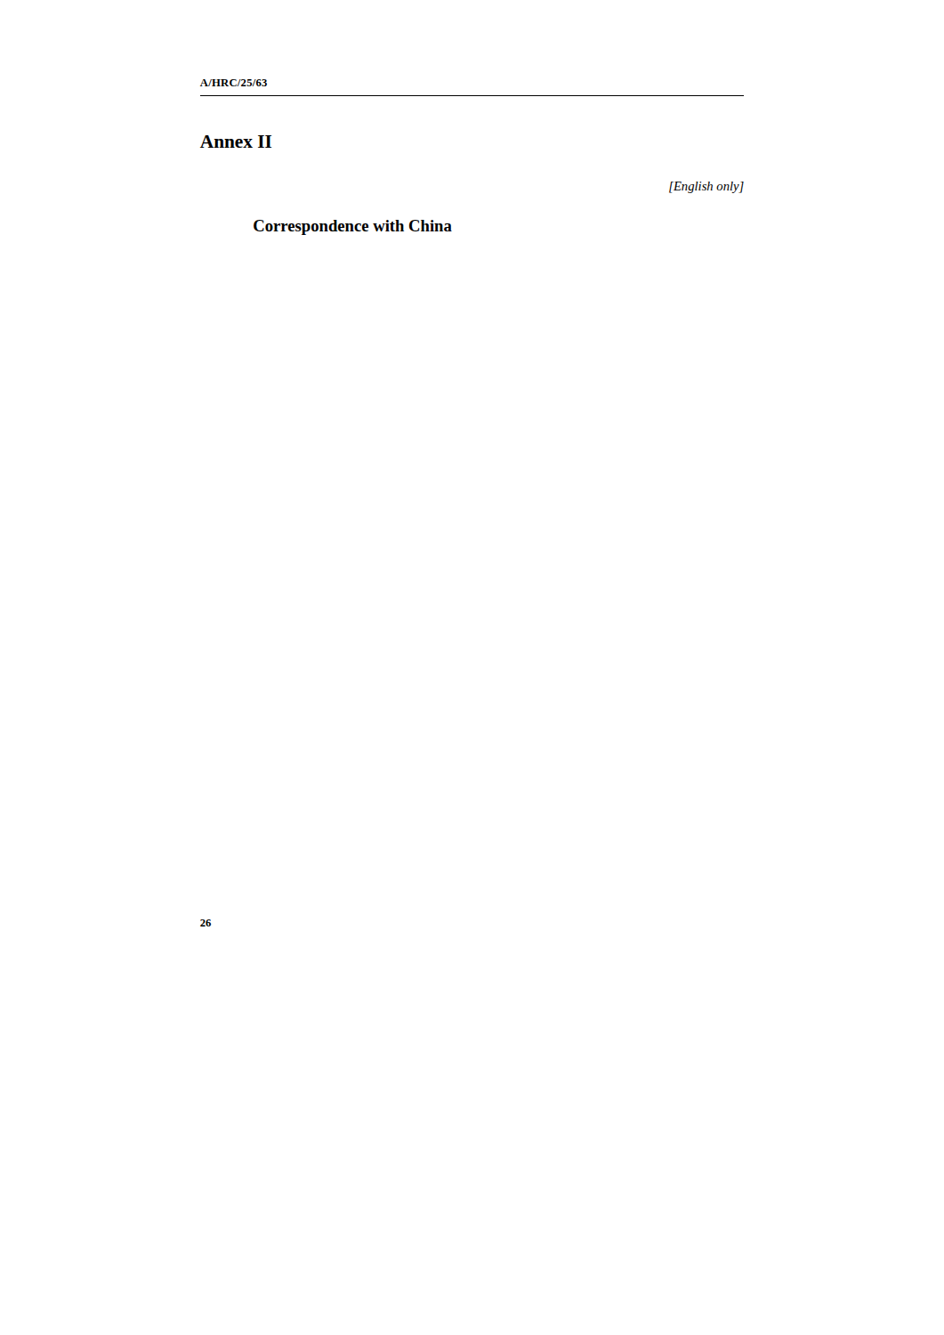A/HRC/25/63
Annex II
[English only]
Correspondence with China
26